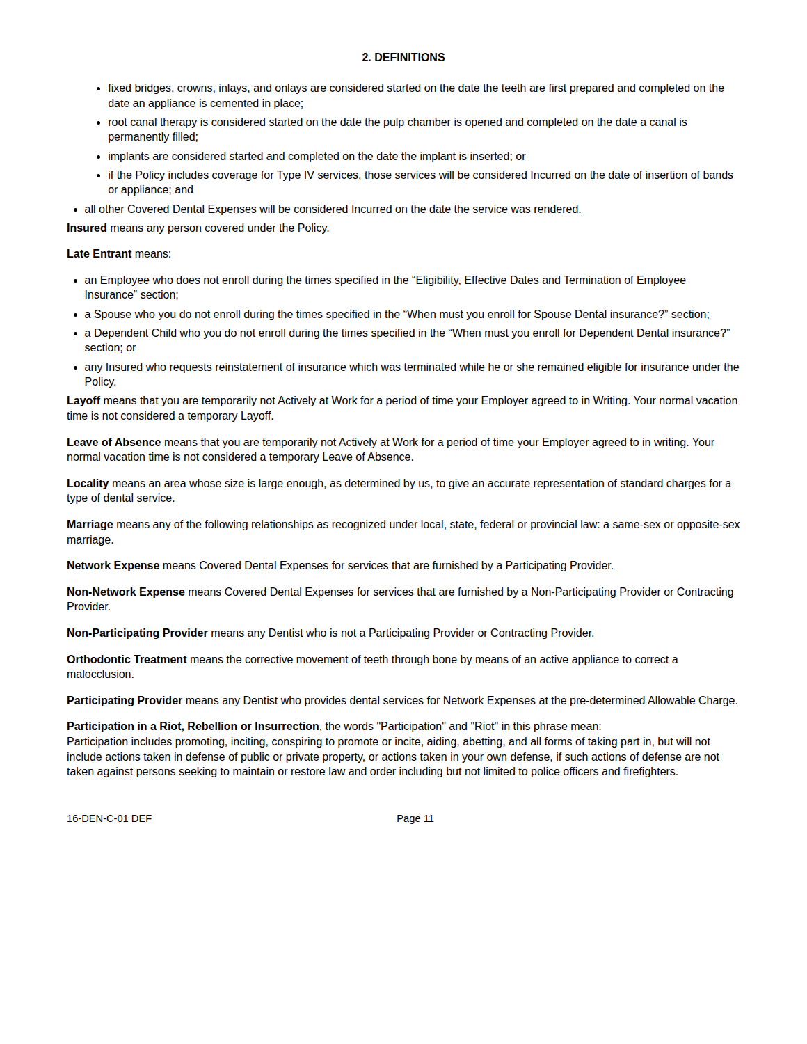2. DEFINITIONS
fixed bridges, crowns, inlays, and onlays are considered started on the date the teeth are first prepared and completed on the date an appliance is cemented in place;
root canal therapy is considered started on the date the pulp chamber is opened and completed on the date a canal is permanently filled;
implants are considered started and completed on the date the implant is inserted; or
if the Policy includes coverage for Type IV services, those services will be considered Incurred on the date of insertion of bands or appliance; and
all other Covered Dental Expenses will be considered Incurred on the date the service was rendered.
Insured means any person covered under the Policy.
Late Entrant means:
an Employee who does not enroll during the times specified in the “Eligibility, Effective Dates and Termination of Employee Insurance” section;
a Spouse who you do not enroll during the times specified in the “When must you enroll for Spouse Dental insurance?” section;
a Dependent Child who you do not enroll during the times specified in the “When must you enroll for Dependent Dental insurance?” section; or
any Insured who requests reinstatement of insurance which was terminated while he or she remained eligible for insurance under the Policy.
Layoff means that you are temporarily not Actively at Work for a period of time your Employer agreed to in Writing. Your normal vacation time is not considered a temporary Layoff.
Leave of Absence means that you are temporarily not Actively at Work for a period of time your Employer agreed to in writing. Your normal vacation time is not considered a temporary Leave of Absence.
Locality means an area whose size is large enough, as determined by us, to give an accurate representation of standard charges for a type of dental service.
Marriage means any of the following relationships as recognized under local, state, federal or provincial law: a same-sex or opposite-sex marriage.
Network Expense means Covered Dental Expenses for services that are furnished by a Participating Provider.
Non-Network Expense means Covered Dental Expenses for services that are furnished by a Non-Participating Provider or Contracting Provider.
Non-Participating Provider means any Dentist who is not a Participating Provider or Contracting Provider.
Orthodontic Treatment means the corrective movement of teeth through bone by means of an active appliance to correct a malocclusion.
Participating Provider means any Dentist who provides dental services for Network Expenses at the pre-determined Allowable Charge.
Participation in a Riot, Rebellion or Insurrection, the words "Participation" and "Riot" in this phrase mean:
Participation includes promoting, inciting, conspiring to promote or incite, aiding, abetting, and all forms of taking part in, but will not include actions taken in defense of public or private property, or actions taken in your own defense, if such actions of defense are not taken against persons seeking to maintain or restore law and order including but not limited to police officers and firefighters.
16-DEN-C-01 DEF
Page 11